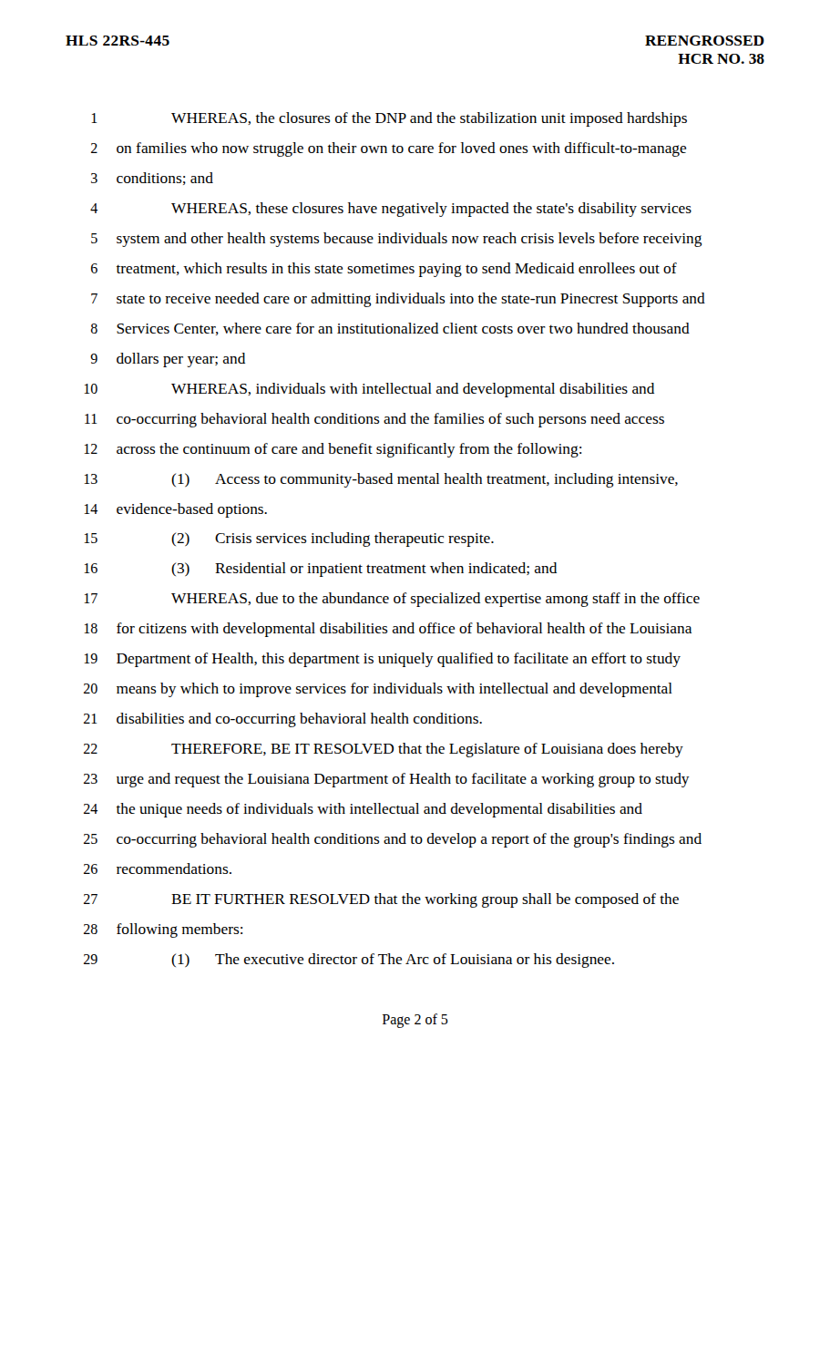HLS 22RS-445
REENGROSSED
HCR NO. 38
WHEREAS, the closures of the DNP and the stabilization unit imposed hardships
on families who now struggle on their own to care for loved ones with difficult-to-manage
conditions; and
WHEREAS, these closures have negatively impacted the state's disability services
system and other health systems because individuals now reach crisis levels before receiving
treatment, which results in this state sometimes paying to send Medicaid enrollees out of
state to receive needed care or admitting individuals into the state-run Pinecrest Supports and
Services Center, where care for an institutionalized client costs over two hundred thousand
dollars per year; and
WHEREAS, individuals with intellectual and developmental disabilities and
co-occurring behavioral health conditions and the families of such persons need access
across the continuum of care and benefit significantly from the following:
(1) Access to community-based mental health treatment, including intensive,
evidence-based options.
(2) Crisis services including therapeutic respite.
(3) Residential or inpatient treatment when indicated; and
WHEREAS, due to the abundance of specialized expertise among staff in the office
for citizens with developmental disabilities and office of behavioral health of the Louisiana
Department of Health, this department is uniquely qualified to facilitate an effort to study
means by which to improve services for individuals with intellectual and developmental
disabilities and co-occurring behavioral health conditions.
THEREFORE, BE IT RESOLVED that the Legislature of Louisiana does hereby
urge and request the Louisiana Department of Health to facilitate a working group to study
the unique needs of individuals with intellectual and developmental disabilities and
co-occurring behavioral health conditions and to develop a report of the group's findings and
recommendations.
BE IT FURTHER RESOLVED that the working group shall be composed of the
following members:
(1) The executive director of The Arc of Louisiana or his designee.
Page 2 of 5